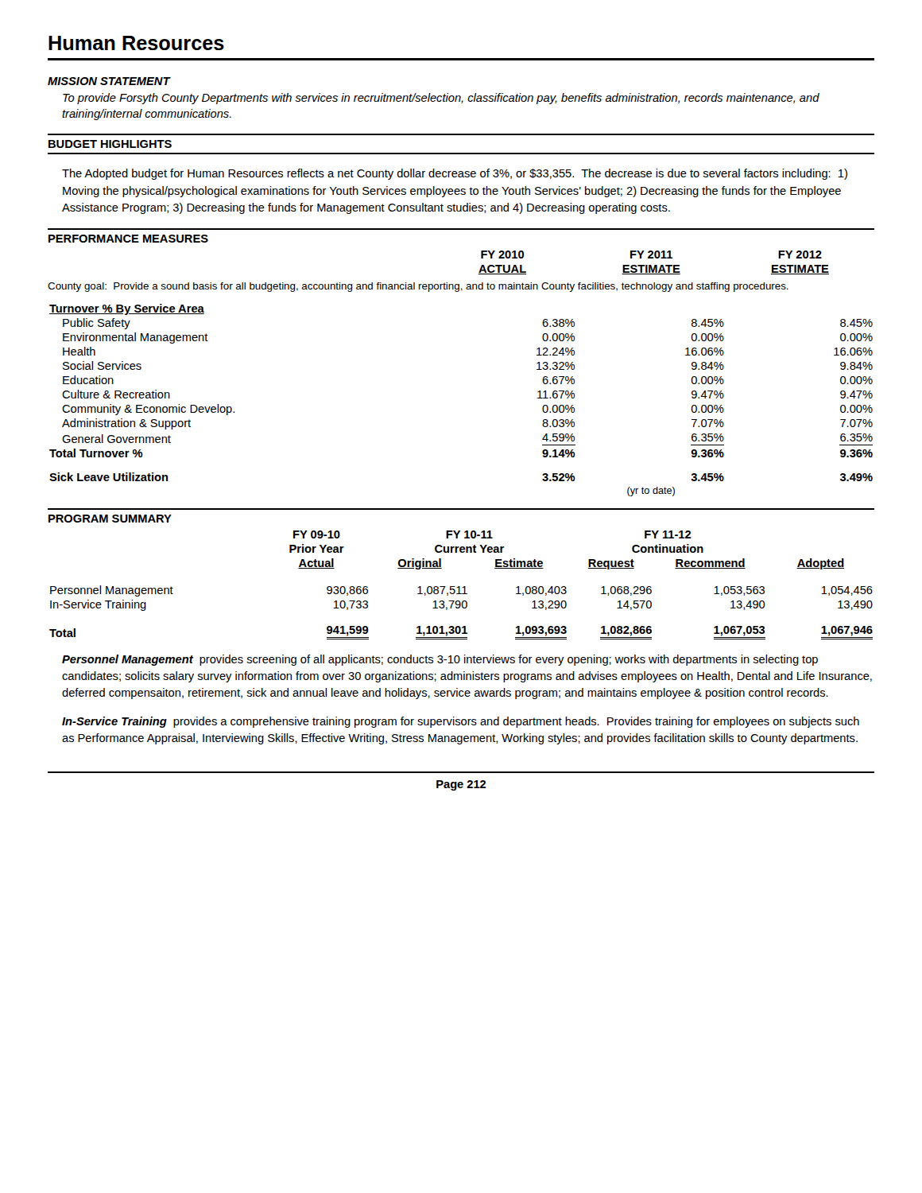Human Resources
MISSION STATEMENT
To provide Forsyth County Departments with services in recruitment/selection, classification pay, benefits administration, records maintenance, and training/internal communications.
BUDGET HIGHLIGHTS
The Adopted budget for Human Resources reflects a net County dollar decrease of 3%, or $33,355. The decrease is due to several factors including: 1) Moving the physical/psychological examinations for Youth Services employees to the Youth Services' budget; 2) Decreasing the funds for the Employee Assistance Program; 3) Decreasing the funds for Management Consultant studies; and 4) Decreasing operating costs.
PERFORMANCE MEASURES
| | FY 2010 | FY 2011 | FY 2012 |
| | ACTUAL | ESTIMATE | ESTIMATE |
County goal: Provide a sound basis for all budgeting, accounting and financial reporting, and to maintain County facilities, technology and staffing procedures.
| Turnover % By Service Area | | | |
| Public Safety | 6.38% | 8.45% | 8.45% |
| Environmental Management | 0.00% | 0.00% | 0.00% |
| Health | 12.24% | 16.06% | 16.06% |
| Social Services | 13.32% | 9.84% | 9.84% |
| Education | 6.67% | 0.00% | 0.00% |
| Culture & Recreation | 11.67% | 9.47% | 9.47% |
| Community & Economic Develop. | 0.00% | 0.00% | 0.00% |
| Administration & Support | 8.03% | 7.07% | 7.07% |
| General Government | 4.59% | 6.35% | 6.35% |
| Total Turnover % | 9.14% | 9.36% | 9.36% |
| Sick Leave Utilization | 3.52% | 3.45% | 3.49% |
| | | (yr to date) | |
PROGRAM SUMMARY
| | FY 09-10 | FY 10-11 | FY 11-12 | |
| | Prior Year | Current Year | Continuation | |
| | Actual | Original | Estimate | Request | Recommend | Adopted |
| Personnel Management | 930,866 | 1,087,511 | 1,080,403 | 1,068,296 | 1,053,563 | 1,054,456 |
| In-Service Training | 10,733 | 13,790 | 13,290 | 14,570 | 13,490 | 13,490 |
| Total | 941,599 | 1,101,301 | 1,093,693 | 1,082,866 | 1,067,053 | 1,067,946 |
Personnel Management provides screening of all applicants; conducts 3-10 interviews for every opening; works with departments in selecting top candidates; solicits salary survey information from over 30 organizations; administers programs and advises employees on Health, Dental and Life Insurance, deferred compensaiton, retirement, sick and annual leave and holidays, service awards program; and maintains employee & position control records.
In-Service Training provides a comprehensive training program for supervisors and department heads. Provides training for employees on subjects such as Performance Appraisal, Interviewing Skills, Effective Writing, Stress Management, Working styles; and provides facilitation skills to County departments.
Page 212